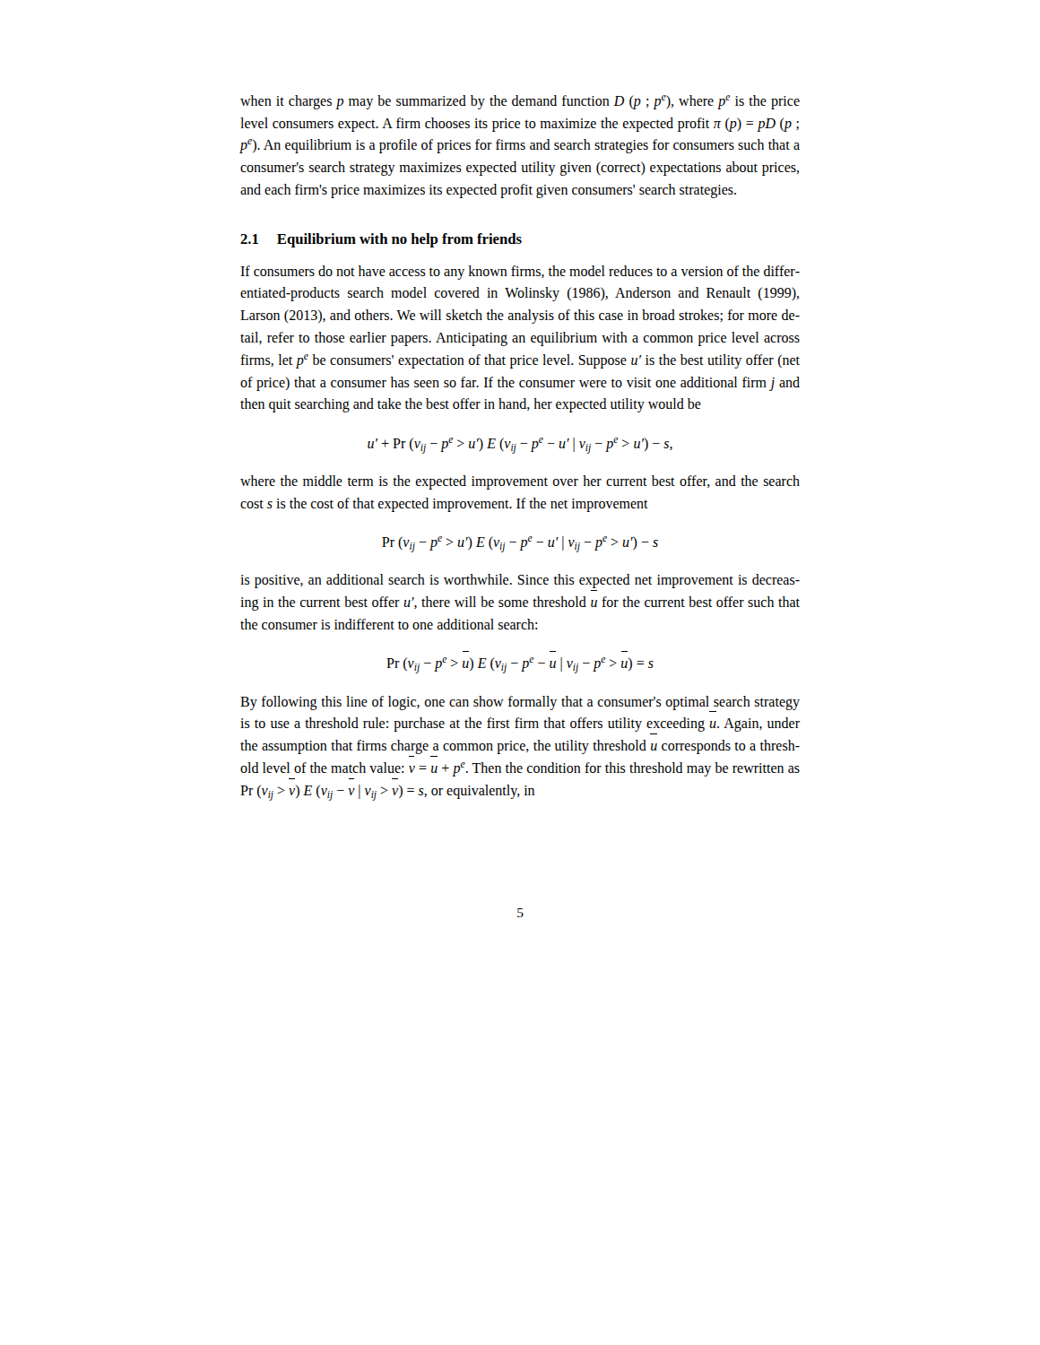when it charges p may be summarized by the demand function D (p ; pe), where pe is the price level consumers expect. A firm chooses its price to maximize the expected profit π (p) = pD (p ; pe). An equilibrium is a profile of prices for firms and search strategies for consumers such that a consumer's search strategy maximizes expected utility given (correct) expectations about prices, and each firm's price maximizes its expected profit given consumers' search strategies.
2.1 Equilibrium with no help from friends
If consumers do not have access to any known firms, the model reduces to a version of the differentiated-products search model covered in Wolinsky (1986), Anderson and Renault (1999), Larson (2013), and others. We will sketch the analysis of this case in broad strokes; for more detail, refer to those earlier papers. Anticipating an equilibrium with a common price level across firms, let pe be consumers' expectation of that price level. Suppose u′ is the best utility offer (net of price) that a consumer has seen so far. If the consumer were to visit one additional firm j and then quit searching and take the best offer in hand, her expected utility would be
u′ + Pr (vij − pe > u′) E (vij − pe − u′ | vij − pe > u′) − s,
where the middle term is the expected improvement over her current best offer, and the search cost s is the cost of that expected improvement. If the net improvement
Pr (vij − pe > u′) E (vij − pe − u′ | vij − pe > u′) − s
is positive, an additional search is worthwhile. Since this expected net improvement is decreasing in the current best offer u′, there will be some threshold u for the current best offer such that the consumer is indifferent to one additional search:
Pr (vij − pe > u) E (vij − pe − u | vij − pe > u) = s
By following this line of logic, one can show formally that a consumer's optimal search strategy is to use a threshold rule: purchase at the first firm that offers utility exceeding u. Again, under the assumption that firms charge a common price, the utility threshold u corresponds to a threshold level of the match value: v = u + pe. Then the condition for this threshold may be rewritten as Pr (vij > v) E (vij − v | vij > v) = s, or equivalently, in
5